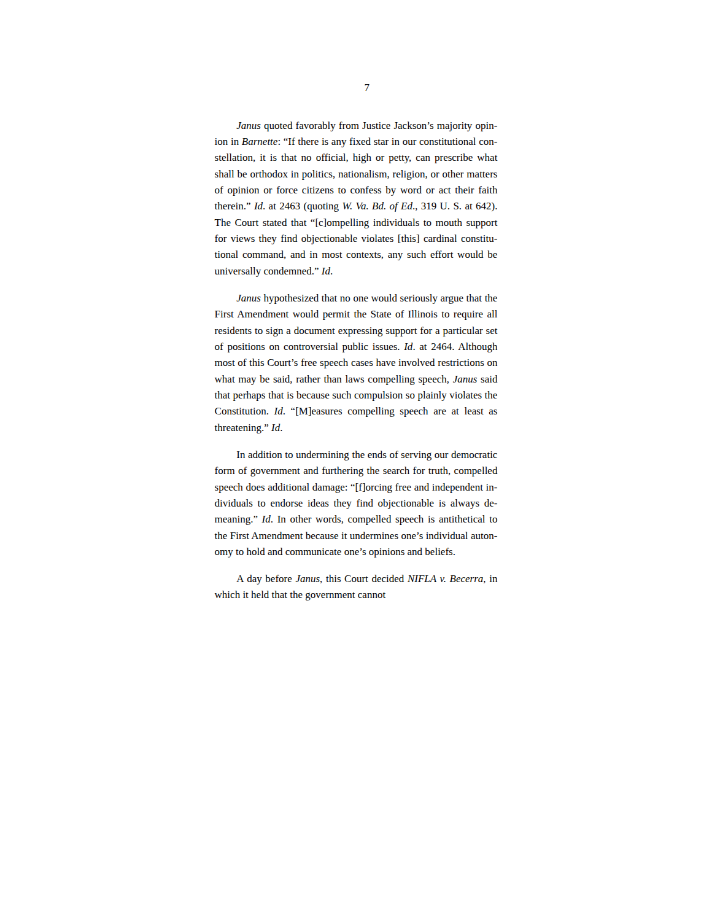7
Janus quoted favorably from Justice Jackson’s majority opinion in Barnette: “If there is any fixed star in our constitutional constellation, it is that no official, high or petty, can prescribe what shall be orthodox in politics, nationalism, religion, or other matters of opinion or force citizens to confess by word or act their faith therein.” Id. at 2463 (quoting W. Va. Bd. of Ed., 319 U. S. at 642). The Court stated that “[c]ompelling individuals to mouth support for views they find objectionable violates [this] cardinal constitutional command, and in most contexts, any such effort would be universally condemned.” Id.
Janus hypothesized that no one would seriously argue that the First Amendment would permit the State of Illinois to require all residents to sign a document expressing support for a particular set of positions on controversial public issues. Id. at 2464. Although most of this Court’s free speech cases have involved restrictions on what may be said, rather than laws compelling speech, Janus said that perhaps that is because such compulsion so plainly violates the Constitution. Id. “[M]easures compelling speech are at least as threatening.” Id.
In addition to undermining the ends of serving our democratic form of government and furthering the search for truth, compelled speech does additional damage: “[f]orcing free and independent individuals to endorse ideas they find objectionable is always demeaning.” Id. In other words, compelled speech is antithetical to the First Amendment because it undermines one’s individual autonomy to hold and communicate one’s opinions and beliefs.
A day before Janus, this Court decided NIFLA v. Becerra, in which it held that the government cannot